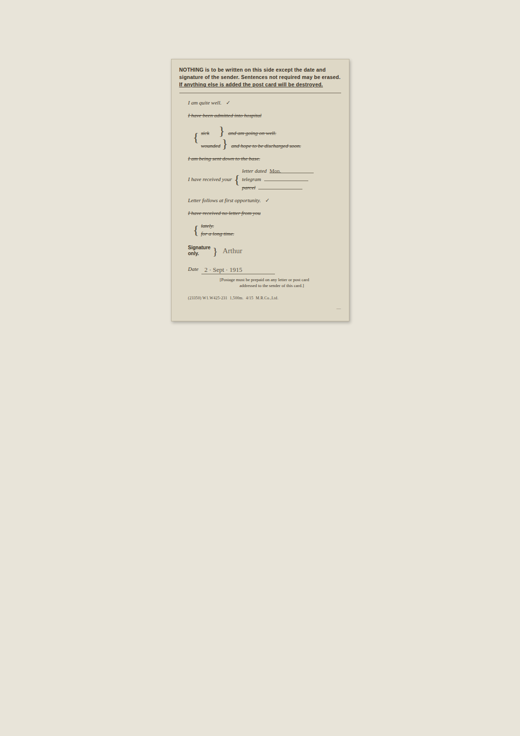NOTHING is to be written on this side except the date and signature of the sender. Sentences not required may be erased. If anything else is added the post card will be destroyed.
I am quite well. ✓
I have been admitted into hospital
{
sick } and am going on well.
wounded } and hope to be discharged soon.
I am being sent down to the base.
I have received your {
letter dated Mon.
telegram
parcel
Letter follows at first opportunity. ✓
I have received no letter from you
{
lately.
for a long time.
Signature
only. } Arthur
Date 2 · Sept · 1915
[Postage must be prepaid on any letter or post card addressed to the sender of this card.]
(23350) W1.W425-231 1,500m. 4/15 M.R.Co.,Ltd.
—